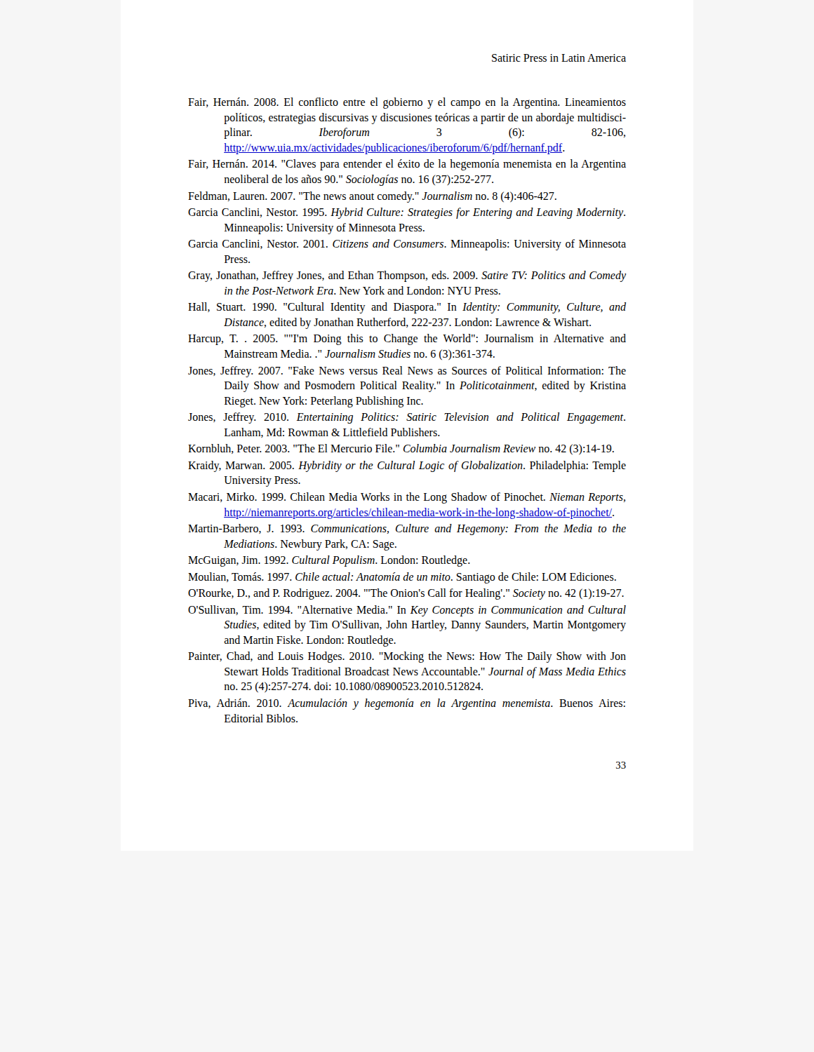Satiric Press in Latin America
Fair, Hernán. 2008. El conflicto entre el gobierno y el campo en la Argentina. Lineamientos políticos, estrategias discursivas y discusiones teóricas a partir de un abordaje multidisciplinar. Iberoforum 3 (6): 82-106, http://www.uia.mx/actividades/publicaciones/iberoforum/6/pdf/hernanf.pdf.
Fair, Hernán. 2014. "Claves para entender el éxito de la hegemonía menemista en la Argentina neoliberal de los años 90." Sociologías no. 16 (37):252-277.
Feldman, Lauren. 2007. "The news anout comedy." Journalism no. 8 (4):406-427.
Garcia Canclini, Nestor. 1995. Hybrid Culture: Strategies for Entering and Leaving Modernity. Minneapolis: University of Minnesota Press.
Garcia Canclini, Nestor. 2001. Citizens and Consumers. Minneapolis: University of Minnesota Press.
Gray, Jonathan, Jeffrey Jones, and Ethan Thompson, eds. 2009. Satire TV: Politics and Comedy in the Post-Network Era. New York and London: NYU Press.
Hall, Stuart. 1990. "Cultural Identity and Diaspora." In Identity: Community, Culture, and Distance, edited by Jonathan Rutherford, 222-237. London: Lawrence & Wishart.
Harcup, T. . 2005. ""I'm Doing this to Change the World": Journalism in Alternative and Mainstream Media. ." Journalism Studies no. 6 (3):361-374.
Jones, Jeffrey. 2007. "Fake News versus Real News as Sources of Political Information: The Daily Show and Posmodern Political Reality." In Politicotainment, edited by Kristina Rieget. New York: Peterlang Publishing Inc.
Jones, Jeffrey. 2010. Entertaining Politics: Satiric Television and Political Engagement. Lanham, Md: Rowman & Littlefield Publishers.
Kornbluh, Peter. 2003. "The El Mercurio File." Columbia Journalism Review no. 42 (3):14-19.
Kraidy, Marwan. 2005. Hybridity or the Cultural Logic of Globalization. Philadelphia: Temple University Press.
Macari, Mirko. 1999. Chilean Media Works in the Long Shadow of Pinochet. Nieman Reports, http://niemanreports.org/articles/chilean-media-work-in-the-long-shadow-of-pinochet/.
Martin-Barbero, J. 1993. Communications, Culture and Hegemony: From the Media to the Mediations. Newbury Park, CA: Sage.
McGuigan, Jim. 1992. Cultural Populism. London: Routledge.
Moulian, Tomás. 1997. Chile actual: Anatomía de un mito. Santiago de Chile: LOM Ediciones.
O'Rourke, D., and P. Rodriguez. 2004. "'The Onion's Call for Healing'." Society no. 42 (1):19-27.
O'Sullivan, Tim. 1994. "Alternative Media." In Key Concepts in Communication and Cultural Studies, edited by Tim O'Sullivan, John Hartley, Danny Saunders, Martin Montgomery and Martin Fiske. London: Routledge.
Painter, Chad, and Louis Hodges. 2010. "Mocking the News: How The Daily Show with Jon Stewart Holds Traditional Broadcast News Accountable." Journal of Mass Media Ethics no. 25 (4):257-274. doi: 10.1080/08900523.2010.512824.
Piva, Adrián. 2010. Acumulación y hegemonía en la Argentina menemista. Buenos Aires: Editorial Biblos.
33